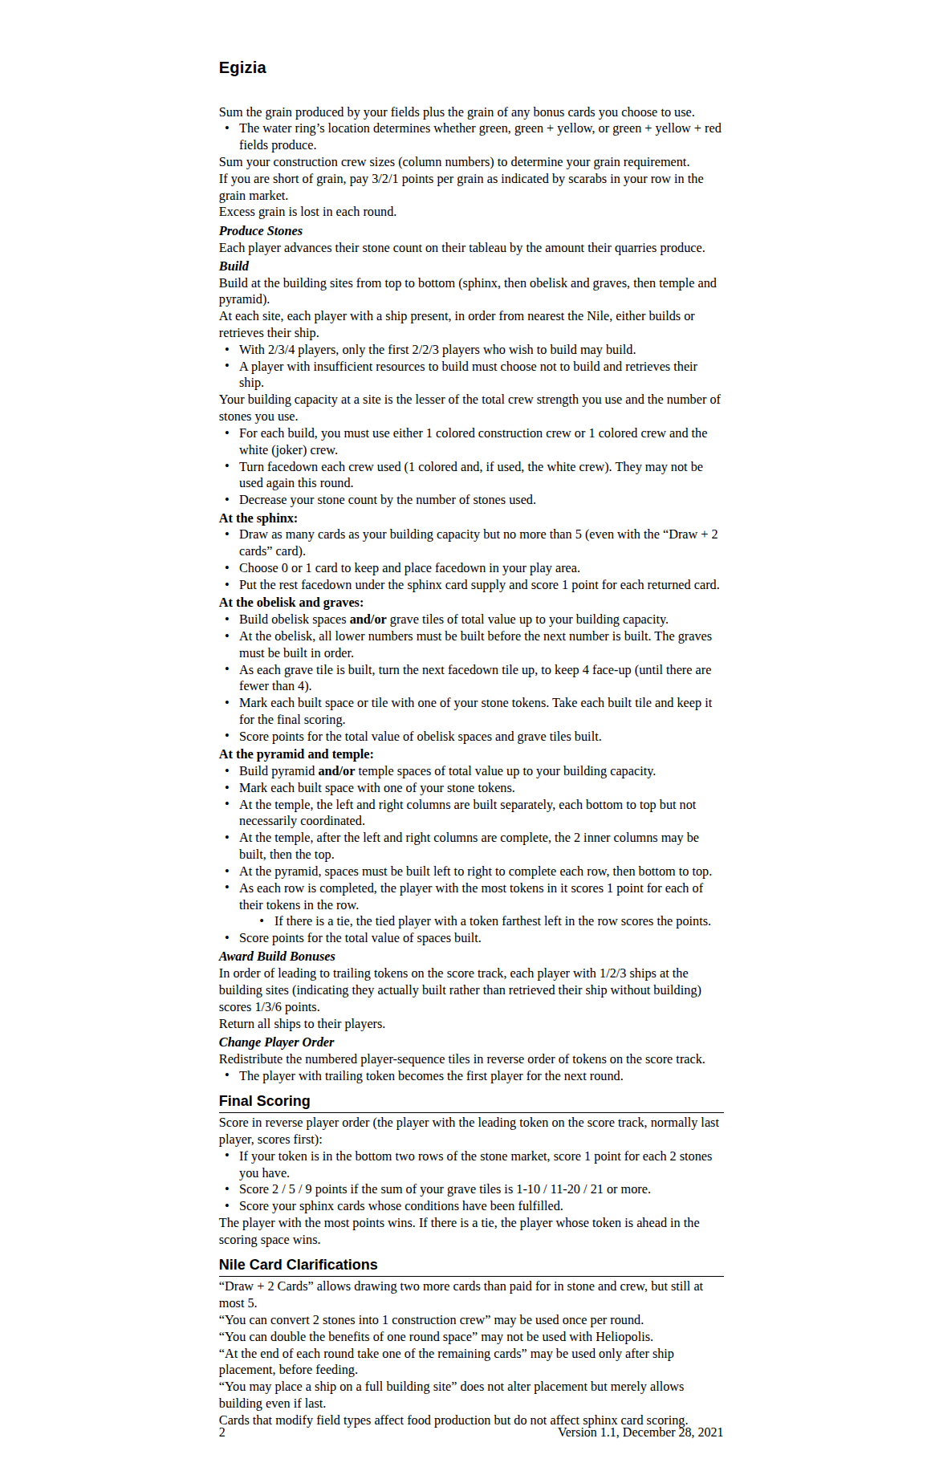Egizia
Sum the grain produced by your fields plus the grain of any bonus cards you choose to use.
The water ring’s location determines whether green, green + yellow, or green + yellow + red fields produce.
Sum your construction crew sizes (column numbers) to determine your grain requirement.
If you are short of grain, pay 3/2/1 points per grain as indicated by scarabs in your row in the grain market.
Excess grain is lost in each round.
Produce Stones
Each player advances their stone count on their tableau by the amount their quarries produce.
Build
Build at the building sites from top to bottom (sphinx, then obelisk and graves, then temple and pyramid).
At each site, each player with a ship present, in order from nearest the Nile, either builds or retrieves their ship.
With 2/3/4 players, only the first 2/2/3 players who wish to build may build.
A player with insufficient resources to build must choose not to build and retrieves their ship.
Your building capacity at a site is the lesser of the total crew strength you use and the number of stones you use.
For each build, you must use either 1 colored construction crew or 1 colored crew and the white (joker) crew.
Turn facedown each crew used (1 colored and, if used, the white crew). They may not be used again this round.
Decrease your stone count by the number of stones used.
At the sphinx:
Draw as many cards as your building capacity but no more than 5 (even with the “Draw + 2 cards” card).
Choose 0 or 1 card to keep and place facedown in your play area.
Put the rest facedown under the sphinx card supply and score 1 point for each returned card.
At the obelisk and graves:
Build obelisk spaces and/or grave tiles of total value up to your building capacity.
At the obelisk, all lower numbers must be built before the next number is built. The graves must be built in order.
As each grave tile is built, turn the next facedown tile up, to keep 4 face-up (until there are fewer than 4).
Mark each built space or tile with one of your stone tokens. Take each built tile and keep it for the final scoring.
Score points for the total value of obelisk spaces and grave tiles built.
At the pyramid and temple:
Build pyramid and/or temple spaces of total value up to your building capacity.
Mark each built space with one of your stone tokens.
At the temple, the left and right columns are built separately, each bottom to top but not necessarily coordinated.
At the temple, after the left and right columns are complete, the 2 inner columns may be built, then the top.
At the pyramid, spaces must be built left to right to complete each row, then bottom to top.
As each row is completed, the player with the most tokens in it scores 1 point for each of their tokens in the row.
If there is a tie, the tied player with a token farthest left in the row scores the points.
Score points for the total value of spaces built.
Award Build Bonuses
In order of leading to trailing tokens on the score track, each player with 1/2/3 ships at the building sites (indicating they actually built rather than retrieved their ship without building) scores 1/3/6 points.
Return all ships to their players.
Change Player Order
Redistribute the numbered player-sequence tiles in reverse order of tokens on the score track.
The player with trailing token becomes the first player for the next round.
Final Scoring
Score in reverse player order (the player with the leading token on the score track, normally last player, scores first):
If your token is in the bottom two rows of the stone market, score 1 point for each 2 stones you have.
Score 2 / 5 / 9 points if the sum of your grave tiles is 1-10 / 11-20 / 21 or more.
Score your sphinx cards whose conditions have been fulfilled.
The player with the most points wins. If there is a tie, the player whose token is ahead in the scoring space wins.
Nile Card Clarifications
“Draw + 2 Cards” allows drawing two more cards than paid for in stone and crew, but still at most 5.
“You can convert 2 stones into 1 construction crew” may be used once per round.
“You can double the benefits of one round space” may not be used with Heliopolis.
“At the end of each round take one of the remaining cards” may be used only after ship placement, before feeding.
“You may place a ship on a full building site” does not alter placement but merely allows building even if last.
Cards that modify field types affect food production but do not affect sphinx card scoring.
2 Version 1.1, December 28, 2021